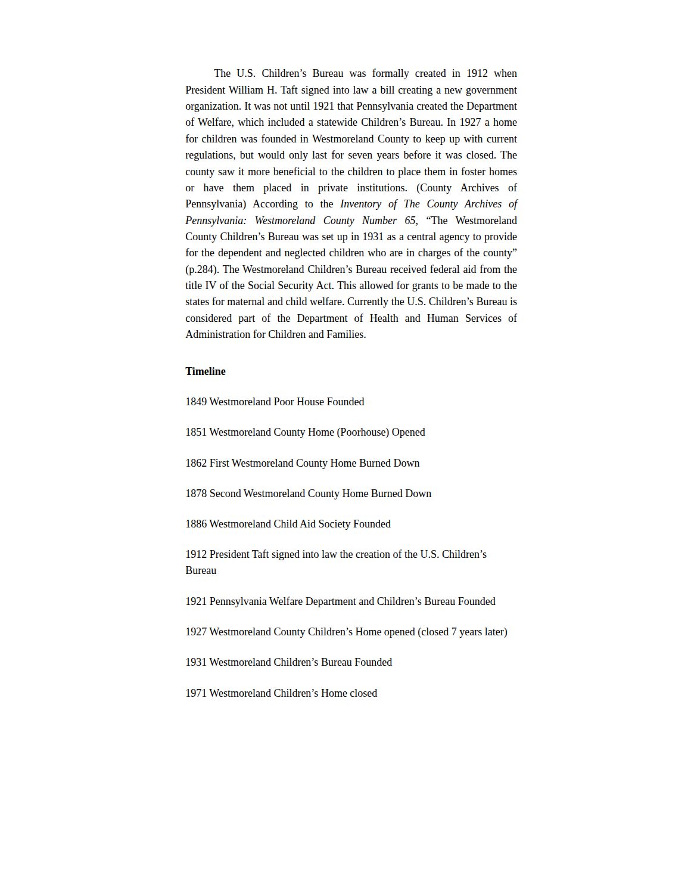The U.S. Children’s Bureau was formally created in 1912 when President William H. Taft signed into law a bill creating a new government organization. It was not until 1921 that Pennsylvania created the Department of Welfare, which included a statewide Children’s Bureau. In 1927 a home for children was founded in Westmoreland County to keep up with current regulations, but would only last for seven years before it was closed. The county saw it more beneficial to the children to place them in foster homes or have them placed in private institutions. (County Archives of Pennsylvania) According to the Inventory of The County Archives of Pennsylvania: Westmoreland County Number 65, “The Westmoreland County Children’s Bureau was set up in 1931 as a central agency to provide for the dependent and neglected children who are in charges of the county” (p.284). The Westmoreland Children’s Bureau received federal aid from the title IV of the Social Security Act. This allowed for grants to be made to the states for maternal and child welfare. Currently the U.S. Children’s Bureau is considered part of the Department of Health and Human Services of Administration for Children and Families.
Timeline
1849 Westmoreland Poor House Founded
1851 Westmoreland County Home (Poorhouse) Opened
1862 First Westmoreland County Home Burned Down
1878 Second Westmoreland County Home Burned Down
1886 Westmoreland Child Aid Society Founded
1912 President Taft signed into law the creation of the U.S. Children’s Bureau
1921 Pennsylvania Welfare Department and Children’s Bureau Founded
1927 Westmoreland County Children’s Home opened (closed 7 years later)
1931 Westmoreland Children’s Bureau Founded
1971 Westmoreland Children’s Home closed